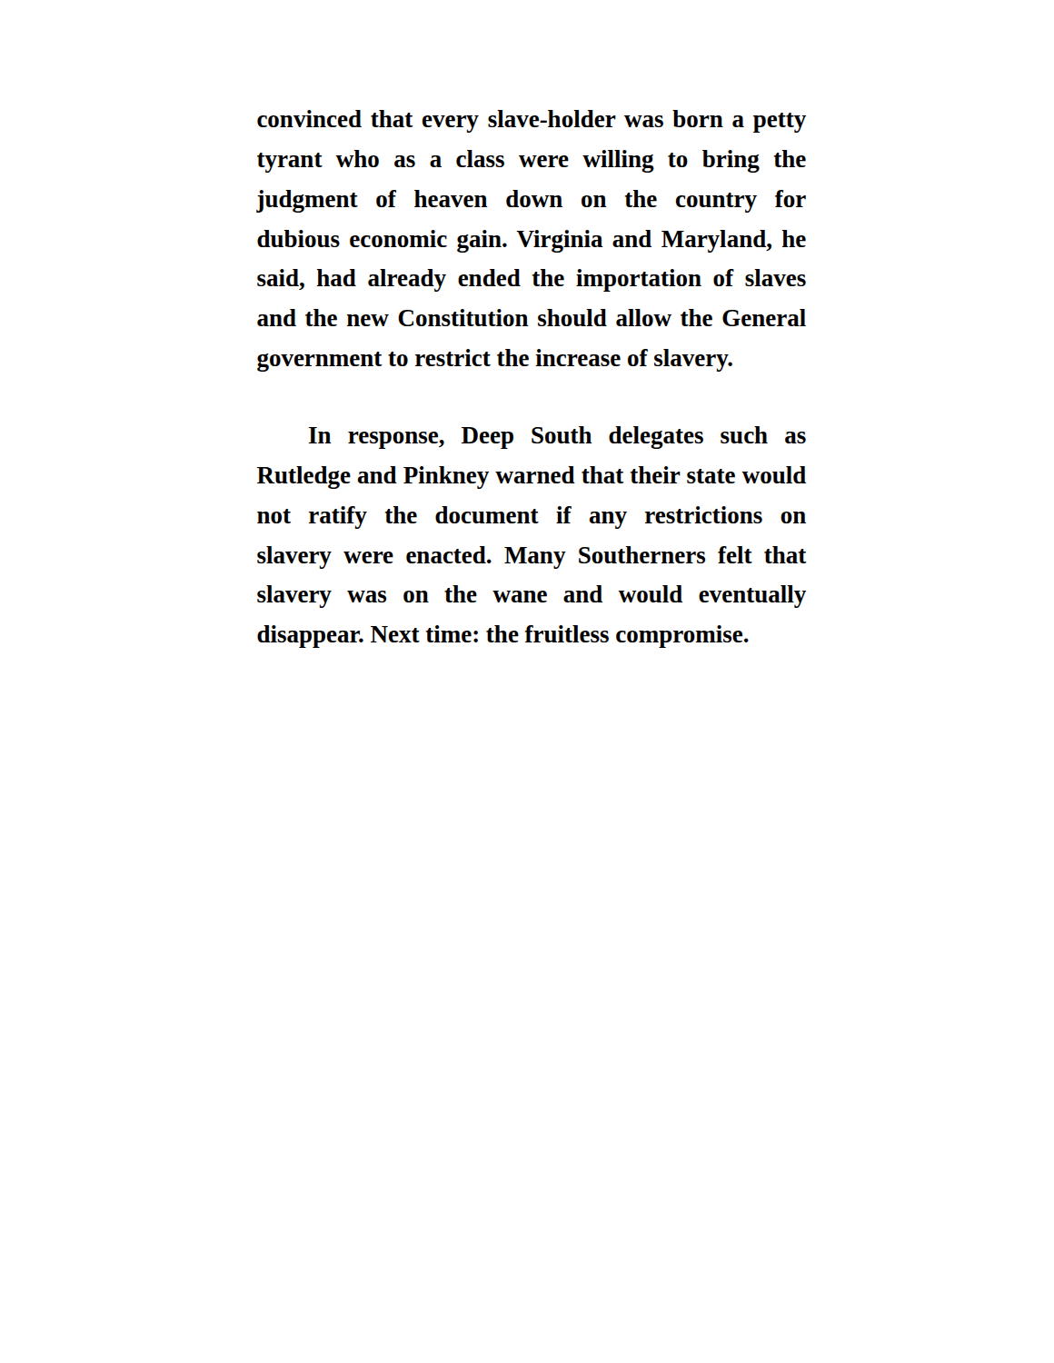convinced that every slave-holder was born a petty tyrant who as a class were willing to bring the judgment of heaven down on the country for dubious economic gain. Virginia and Maryland, he said, had already ended the importation of slaves and the new Constitution should allow the General government to restrict the increase of slavery.
In response, Deep South delegates such as Rutledge and Pinkney warned that their state would not ratify the document if any restrictions on slavery were enacted. Many Southerners felt that slavery was on the wane and would eventually disappear. Next time: the fruitless compromise.